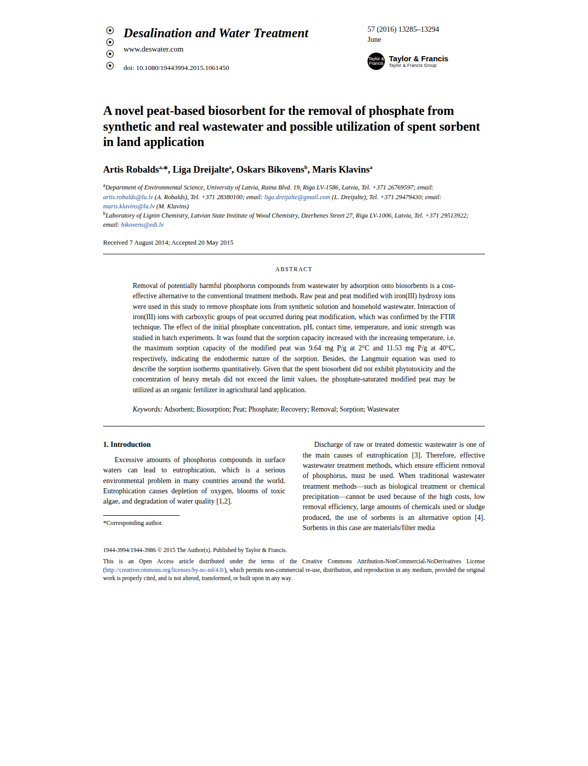⦿ ⦿ ⦿ ⦿
Desalination and Water Treatment
www.deswater.com
doi: 10.1080/19443994.2015.1061450
57 (2016) 13285–13294
June
Taylor &
Francis
Taylor & Francis
Taylor & Francis Group
A novel peat-based biosorbent for the removal of phosphate from synthetic and real wastewater and possible utilization of spent sorbent in land application
Artis Robaldsa,*, Liga Dreijaltea, Oskars Bikovensb, Maris Klavinsa
aDepartment of Environmental Science, University of Latvia, Raina Blvd. 19, Riga LV-1586, Latvia, Tel. +371 26769597; email: artis.robalds@lu.lv (A. Robalds), Tel. +371 28380100; email: liga.dreijalte@gmail.com (L. Dreijalte), Tel. +371 29479430; email: maris.klavins@lu.lv (M. Klavins)
bLaboratory of Lignin Chemistry, Latvian State Institute of Wood Chemistry, Dzerbenes Street 27, Riga LV-1006, Latvia, Tel. +371 29513922; email: bikovens@edi.lv
Received 7 August 2014; Accepted 20 May 2015
ABSTRACT
Removal of potentially harmful phosphorus compounds from wastewater by adsorption onto biosorbents is a cost-effective alternative to the conventional treatment methods. Raw peat and peat modified with iron(III) hydroxy ions were used in this study to remove phosphate ions from synthetic solution and household wastewater. Interaction of iron(III) ions with carboxylic groups of peat occurred during peat modification, which was confirmed by the FTIR technique. The effect of the initial phosphate concentration, pH, contact time, temperature, and ionic strength was studied in batch experiments. It was found that the sorption capacity increased with the increasing temperature, i.e. the maximum sorption capacity of the modified peat was 9.64 mg P/g at 2°C and 11.53 mg P/g at 40°C, respectively, indicating the endothermic nature of the sorption. Besides, the Langmuir equation was used to describe the sorption isotherms quantitatively. Given that the spent biosorbent did not exhibit phytotoxicity and the concentration of heavy metals did not exceed the limit values, the phosphate-saturated modified peat may be utilized as an organic fertilizer in agricultural land application.
Keywords: Adsorbent; Biosorption; Peat; Phosphate; Recovery; Removal; Sorption; Wastewater
1. Introduction
Excessive amounts of phosphorus compounds in surface waters can lead to eutrophication, which is a serious environmental problem in many countries around the world. Eutrophication causes depletion of oxygen, blooms of toxic algae, and degradation of water quality [1,2].
*Corresponding author.
Discharge of raw or treated domestic wastewater is one of the main causes of eutrophication [3]. Therefore, effective wastewater treatment methods, which ensure efficient removal of phosphorus, must be used. When traditional wastewater treatment methods—such as biological treatment or chemical precipitation—cannot be used because of the high costs, low removal efficiency, large amounts of chemicals used or sludge produced, the use of sorbents is an alternative option [4]. Sorbents in this case are materials/filter media
1944-3994/1944-3986 © 2015 The Author(s). Published by Taylor & Francis.
This is an Open Access article distributed under the terms of the Creative Commons Attribution-NonCommercial-NoDerivatives License (http://creativecommons.org/licenses/by-nc-nd/4.0/), which permits non-commercial re-use, distribution, and reproduction in any medium, provided the original work is properly cited, and is not altered, transformed, or built upon in any way.